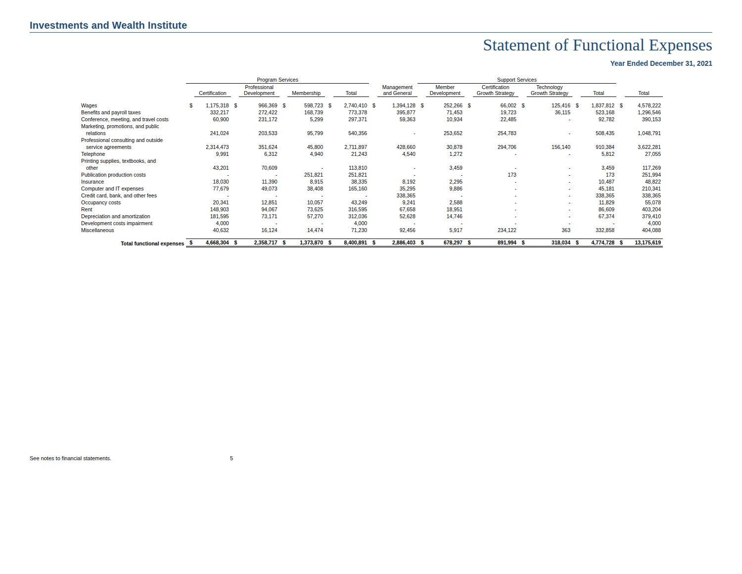Investments and Wealth Institute
Statement of Functional Expenses
Year Ended December 31, 2021
| | Program Services | | | Support Services | | |
| | | Certification | | Professional Development | | Membership | | Total | | Management and General | | Member Development | | Certification Growth Strategy | | Technology Growth Strategy | | Total | | Total |
| Wages | $ | 1,175,318 | $ | 966,369 | $ | 598,723 | $ | 2,740,410 | $ | 1,394,128 | $ | 252,266 | $ | 66,002 | $ | 125,416 | $ | 1,837,812 | $ | 4,578,222 |
| Benefits and payroll taxes | | 332,217 | | 272,422 | | 168,739 | | 773,378 | | 395,877 | | 71,453 | | 19,723 | | 36,115 | | 523,168 | | 1,296,546 |
| Conference, meeting, and travel costs | | 60,900 | | 231,172 | | 5,299 | | 297,371 | | 59,363 | | 10,934 | | 22,485 | | - | | 92,782 | | 390,153 |
| Marketing, promotions, and public | | | | | | | | | | | | | | | | | | | | |
| relations | | 241,024 | | 203,533 | | 95,799 | | 540,356 | | - | | 253,652 | | 254,783 | | - | | 508,435 | | 1,048,791 |
| Professional consulting and outside | | | | | | | | | | | | | | | | | | | | |
| service agreements | | 2,314,473 | | 351,624 | | 45,800 | | 2,711,897 | | 428,660 | | 30,878 | | 294,706 | | 156,140 | | 910,384 | | 3,622,281 |
| Telephone | | 9,991 | | 6,312 | | 4,940 | | 21,243 | | 4,540 | | 1,272 | | - | | - | | 5,812 | | 27,055 |
| Printing supplies, textbooks, and | | | | | | | | | | | | | | | | | | | | |
| other | | 43,201 | | 70,609 | | - | | 113,810 | | - | | 3,459 | | - | | - | | 3,459 | | 117,269 |
| Publication production costs | | - | | - | | 251,821 | | 251,821 | | - | | - | | 173 | | - | | 173 | | 251,994 |
| Insurance | | 18,030 | | 11,390 | | 8,915 | | 38,335 | | 8,192 | | 2,295 | | - | | - | | 10,487 | | 48,822 |
| Computer and IT expenses | | 77,679 | | 49,073 | | 38,408 | | 165,160 | | 35,295 | | 9,886 | | - | | - | | 45,181 | | 210,341 |
| Credit card, bank, and other fees | | - | | - | | - | | - | | 338,365 | | - | | - | | - | | 338,365 | | 338,365 |
| Occupancy costs | | 20,341 | | 12,851 | | 10,057 | | 43,249 | | 9,241 | | 2,588 | | - | | - | | 11,829 | | 55,078 |
| Rent | | 148,903 | | 94,067 | | 73,625 | | 316,595 | | 67,658 | | 18,951 | | - | | - | | 86,609 | | 403,204 |
| Depreciation and amortization | | 181,595 | | 73,171 | | 57,270 | | 312,036 | | 52,628 | | 14,746 | | - | | - | | 67,374 | | 379,410 |
| Development costs impairment | | 4,000 | | - | | - | | 4,000 | | - | | - | | - | | - | | - | | 4,000 |
| Miscellaneous | | 40,632 | | 16,124 | | 14,474 | | 71,230 | | 92,456 | | 5,917 | | 234,122 | | 363 | | 332,858 | | 404,088 |
| Total functional expenses | $ | 4,668,304 | $ | 2,358,717 | $ | 1,373,870 | $ | 8,400,891 | $ | 2,886,403 | $ | 678,297 | $ | 891,994 | $ | 318,034 | $ | 4,774,728 | $ | 13,175,619 |
See notes to financial statements. 5